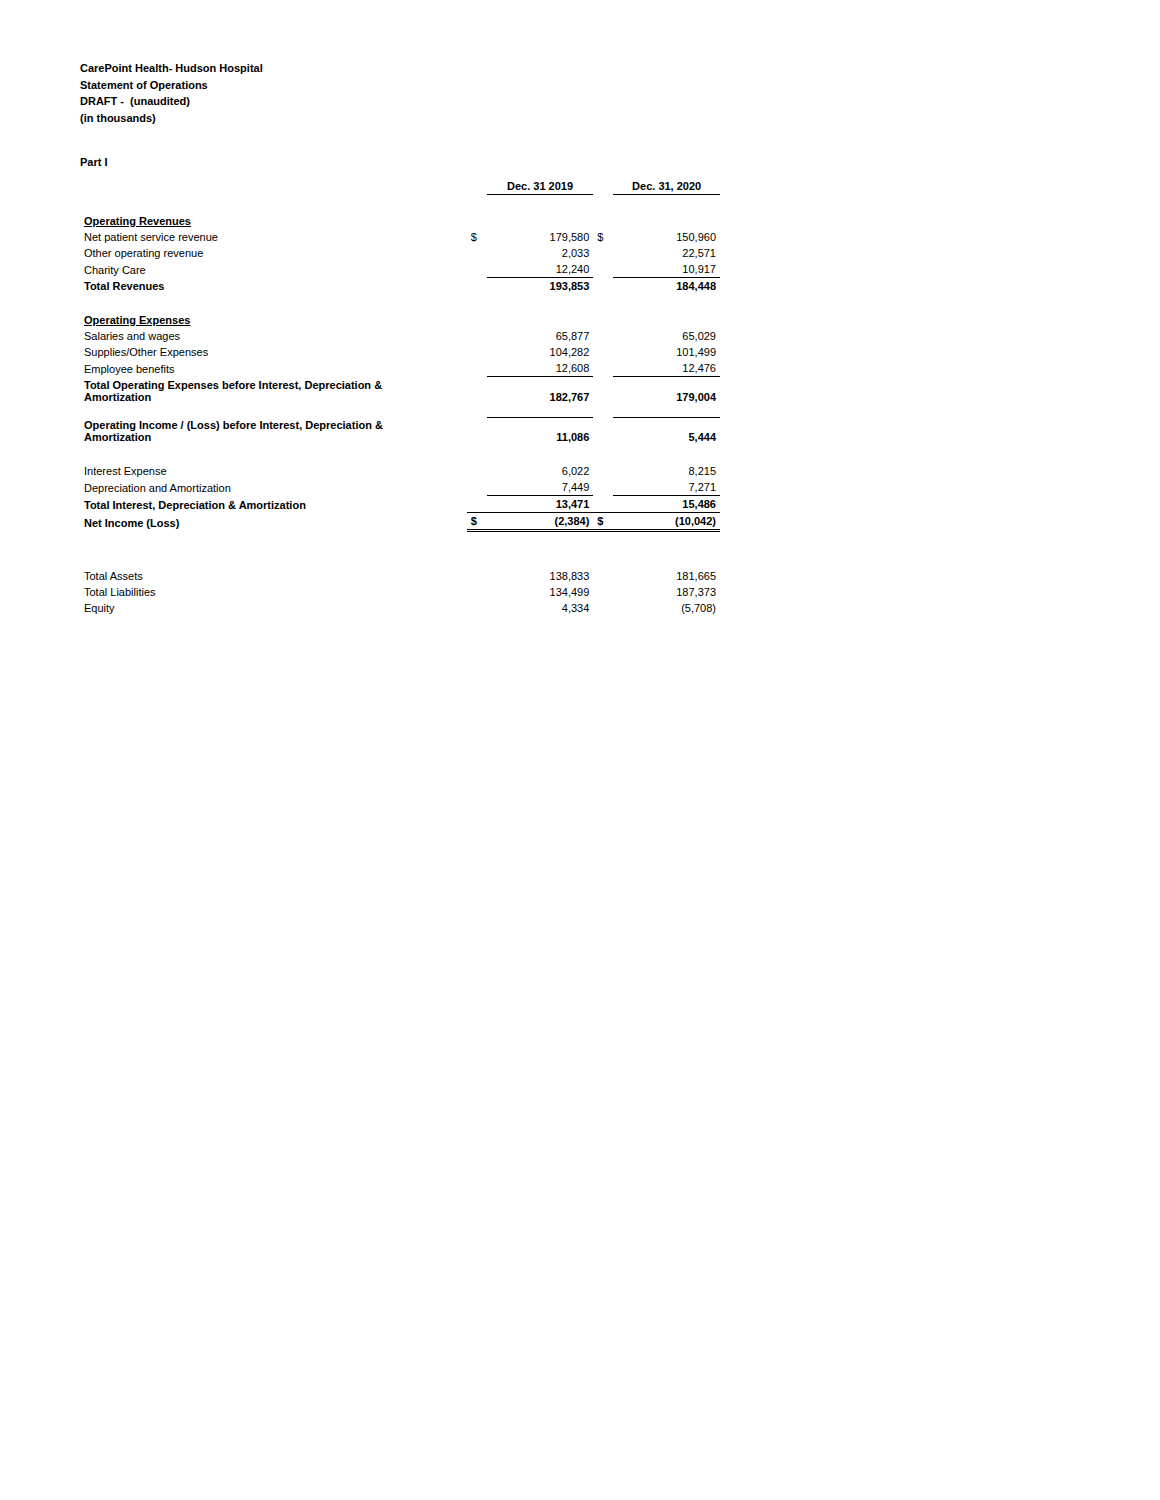CarePoint Health- Hudson Hospital
Statement of Operations
DRAFT - (unaudited)
(in thousands)
Part I
| | | Dec. 31 2019 | | Dec. 31, 2020 |
| Operating Revenues | | | | |
| Net patient service revenue | $ | 179,580 | $ | 150,960 |
| Other operating revenue | | 2,033 | | 22,571 |
| Charity Care | | 12,240 | | 10,917 |
| Total Revenues | | 193,853 | | 184,448 |
| Operating Expenses | | | | |
| Salaries and wages | | 65,877 | | 65,029 |
| Supplies/Other Expenses | | 104,282 | | 101,499 |
| Employee benefits | | 12,608 | | 12,476 |
| Total Operating Expenses before Interest, Depreciation & Amortization | | 182,767 | | 179,004 |
| Operating Income / (Loss) before Interest, Depreciation & Amortization | | 11,086 | | 5,444 |
| Interest Expense | | 6,022 | | 8,215 |
| Depreciation and Amortization | | 7,449 | | 7,271 |
| Total Interest, Depreciation & Amortization | | 13,471 | | 15,486 |
| Net Income (Loss) | $ | (2,384) | $ | (10,042) |
| Total Assets | | 138,833 | | 181,665 |
| Total Liabilities | | 134,499 | | 187,373 |
| Equity | | 4,334 | | (5,708) |